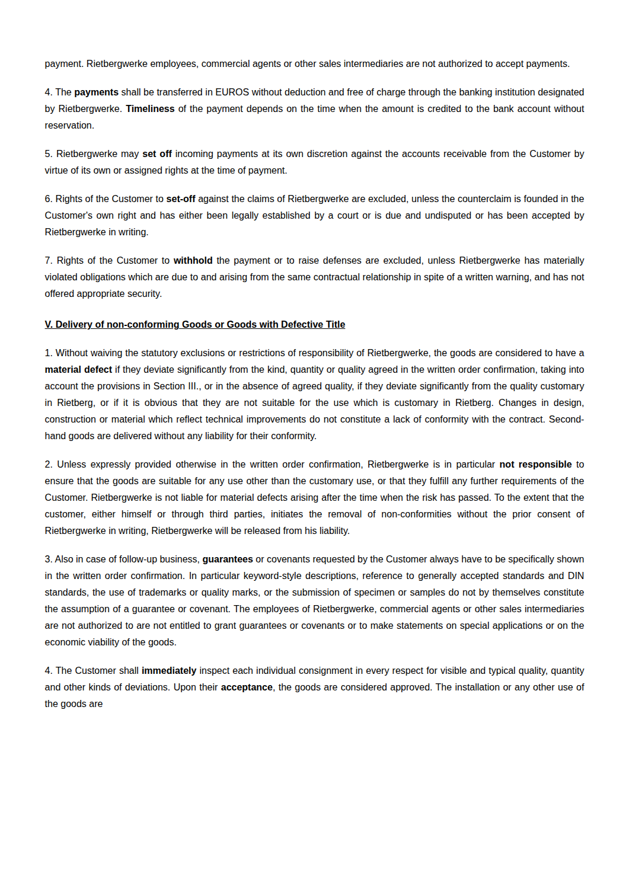payment. Rietbergwerke employees, commercial agents or other sales intermediaries are not authorized to accept payments.
4. The payments shall be transferred in EUROS without deduction and free of charge through the banking institution designated by Rietbergwerke. Timeliness of the payment depends on the time when the amount is credited to the bank account without reservation.
5. Rietbergwerke may set off incoming payments at its own discretion against the accounts receivable from the Customer by virtue of its own or assigned rights at the time of payment.
6. Rights of the Customer to set-off against the claims of Rietbergwerke are excluded, unless the counterclaim is founded in the Customer's own right and has either been legally established by a court or is due and undisputed or has been accepted by Rietbergwerke in writing.
7. Rights of the Customer to withhold the payment or to raise defenses are excluded, unless Rietbergwerke has materially violated obligations which are due to and arising from the same contractual relationship in spite of a written warning, and has not offered appropriate security.
V. Delivery of non-conforming Goods or Goods with Defective Title
1. Without waiving the statutory exclusions or restrictions of responsibility of Rietbergwerke, the goods are considered to have a material defect if they deviate significantly from the kind, quantity or quality agreed in the written order confirmation, taking into account the provisions in Section III., or in the absence of agreed quality, if they deviate significantly from the quality customary in Rietberg, or if it is obvious that they are not suitable for the use which is customary in Rietberg. Changes in design, construction or material which reflect technical improvements do not constitute a lack of conformity with the contract. Second-hand goods are delivered without any liability for their conformity.
2. Unless expressly provided otherwise in the written order confirmation, Rietbergwerke is in particular not responsible to ensure that the goods are suitable for any use other than the customary use, or that they fulfill any further requirements of the Customer. Rietbergwerke is not liable for material defects arising after the time when the risk has passed. To the extent that the customer, either himself or through third parties, initiates the removal of non-conformities without the prior consent of Rietbergwerke in writing, Rietbergwerke will be released from his liability.
3. Also in case of follow-up business, guarantees or covenants requested by the Customer always have to be specifically shown in the written order confirmation. In particular keyword-style descriptions, reference to generally accepted standards and DIN standards, the use of trademarks or quality marks, or the submission of specimen or samples do not by themselves constitute the assumption of a guarantee or covenant. The employees of Rietbergwerke, commercial agents or other sales intermediaries are not authorized to are not entitled to grant guarantees or covenants or to make statements on special applications or on the economic viability of the goods.
4. The Customer shall immediately inspect each individual consignment in every respect for visible and typical quality, quantity and other kinds of deviations. Upon their acceptance, the goods are considered approved. The installation or any other use of the goods are